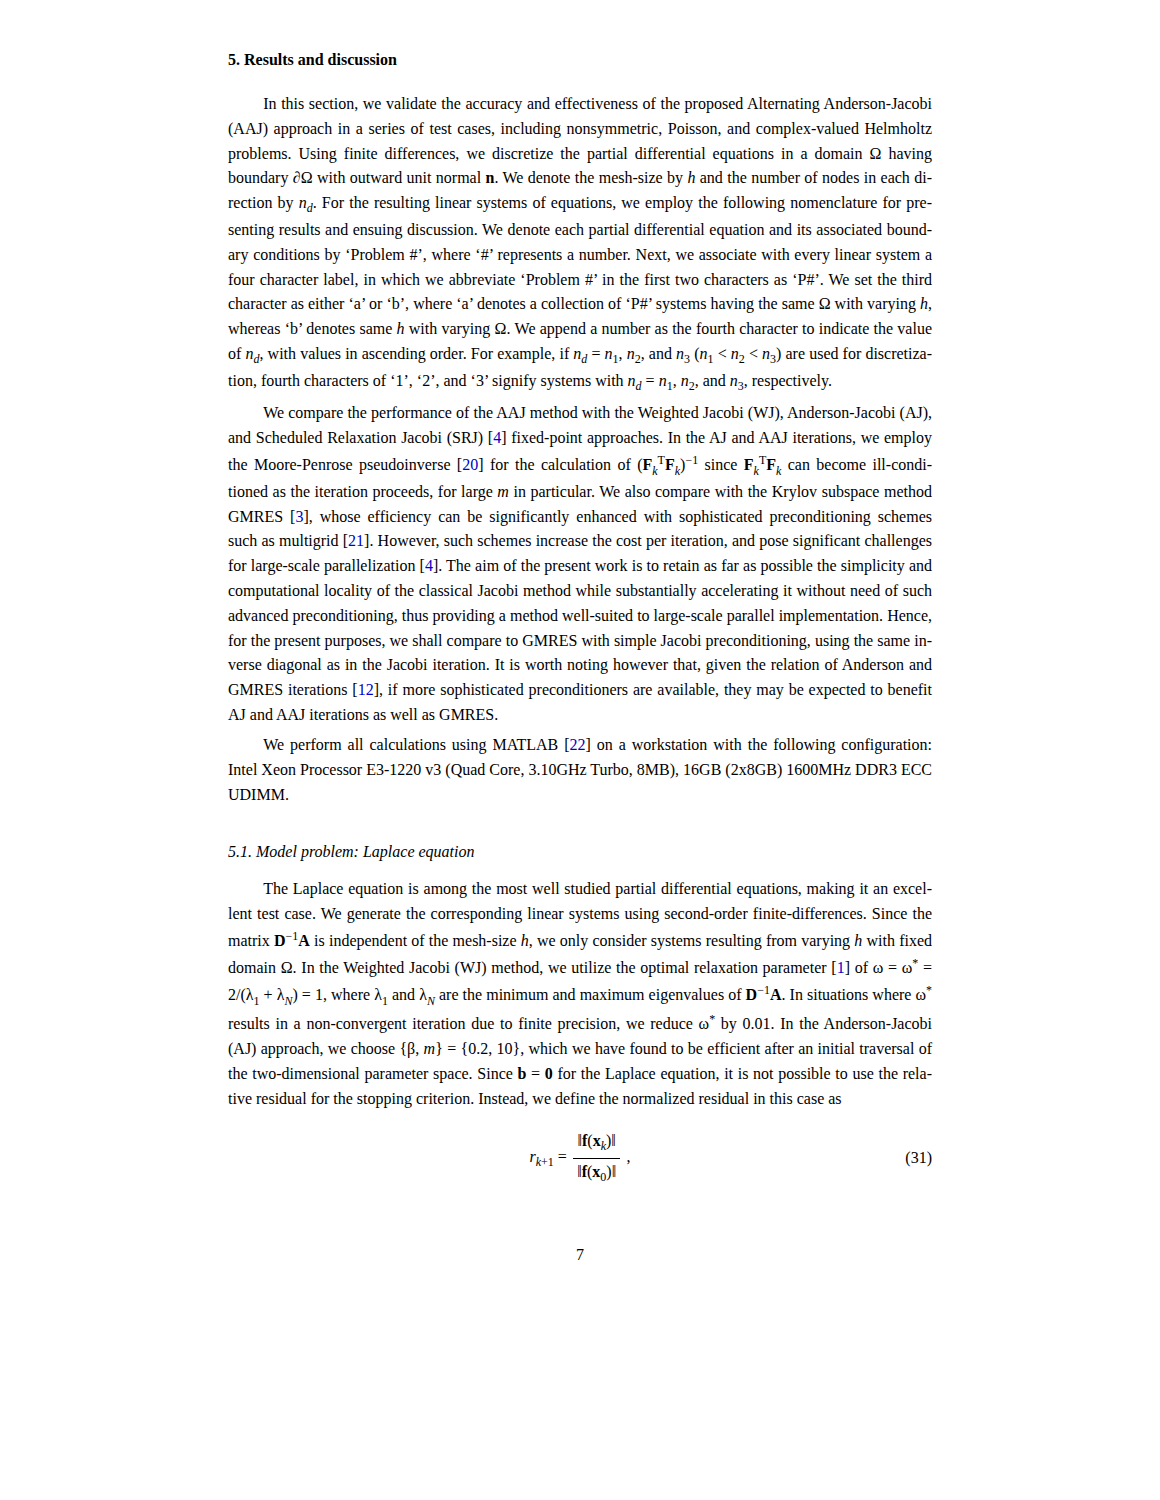5. Results and discussion
In this section, we validate the accuracy and effectiveness of the proposed Alternating Anderson-Jacobi (AAJ) approach in a series of test cases, including nonsymmetric, Poisson, and complex-valued Helmholtz problems. Using finite differences, we discretize the partial differential equations in a domain Ω having boundary ∂Ω with outward unit normal n. We denote the mesh-size by h and the number of nodes in each direction by nd. For the resulting linear systems of equations, we employ the following nomenclature for presenting results and ensuing discussion. We denote each partial differential equation and its associated boundary conditions by ‘Problem #’, where ‘#’ represents a number. Next, we associate with every linear system a four character label, in which we abbreviate ‘Problem #’ in the first two characters as ‘P#’. We set the third character as either ‘a’ or ‘b’, where ‘a’ denotes a collection of ‘P#’ systems having the same Ω with varying h, whereas ‘b’ denotes same h with varying Ω. We append a number as the fourth character to indicate the value of nd, with values in ascending order. For example, if nd = n1, n2, and n3 (n1 < n2 < n3) are used for discretization, fourth characters of ‘1’, ‘2’, and ‘3’ signify systems with nd = n1, n2, and n3, respectively.
We compare the performance of the AAJ method with the Weighted Jacobi (WJ), Anderson-Jacobi (AJ), and Scheduled Relaxation Jacobi (SRJ) [4] fixed-point approaches. In the AJ and AAJ iterations, we employ the Moore-Penrose pseudoinverse [20] for the calculation of (FkTFk)−1 since FkTFk can become ill-conditioned as the iteration proceeds, for large m in particular. We also compare with the Krylov subspace method GMRES [3], whose efficiency can be significantly enhanced with sophisticated preconditioning schemes such as multigrid [21]. However, such schemes increase the cost per iteration, and pose significant challenges for large-scale parallelization [4]. The aim of the present work is to retain as far as possible the simplicity and computational locality of the classical Jacobi method while substantially accelerating it without need of such advanced preconditioning, thus providing a method well-suited to large-scale parallel implementation. Hence, for the present purposes, we shall compare to GMRES with simple Jacobi preconditioning, using the same inverse diagonal as in the Jacobi iteration. It is worth noting however that, given the relation of Anderson and GMRES iterations [12], if more sophisticated preconditioners are available, they may be expected to benefit AJ and AAJ iterations as well as GMRES.
We perform all calculations using MATLAB [22] on a workstation with the following configuration: Intel Xeon Processor E3-1220 v3 (Quad Core, 3.10GHz Turbo, 8MB), 16GB (2x8GB) 1600MHz DDR3 ECC UDIMM.
5.1. Model problem: Laplace equation
The Laplace equation is among the most well studied partial differential equations, making it an excellent test case. We generate the corresponding linear systems using second-order finite-differences. Since the matrix D−1A is independent of the mesh-size h, we only consider systems resulting from varying h with fixed domain Ω. In the Weighted Jacobi (WJ) method, we utilize the optimal relaxation parameter [1] of ω = ω* = 2/(λ1 + λN) = 1, where λ1 and λN are the minimum and maximum eigenvalues of D−1A. In situations where ω* results in a non-convergent iteration due to finite precision, we reduce ω* by 0.01. In the Anderson-Jacobi (AJ) approach, we choose {β, m} = {0.2, 10}, which we have found to be efficient after an initial traversal of the two-dimensional parameter space. Since b = 0 for the Laplace equation, it is not possible to use the relative residual for the stopping criterion. Instead, we define the normalized residual in this case as
rk+1 = ‖f(xk)‖‖f(x0)‖ , (31)
7